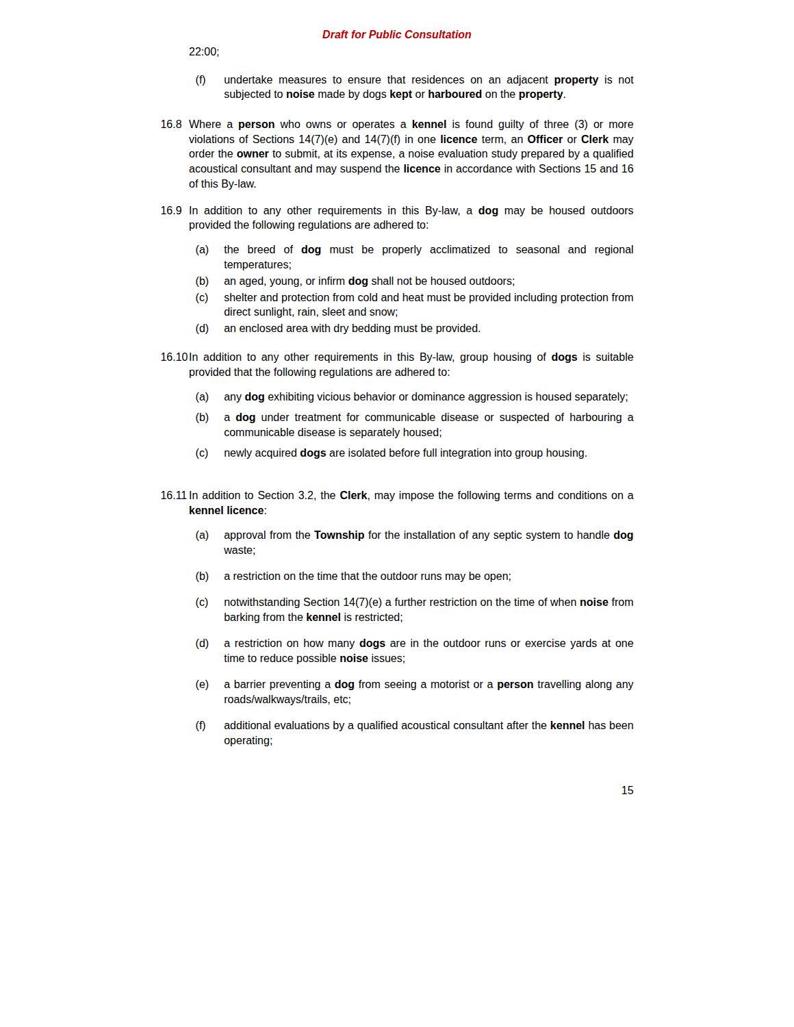Draft for Public Consultation
22:00;
(f) undertake measures to ensure that residences on an adjacent property is not subjected to noise made by dogs kept or harboured on the property.
16.8 Where a person who owns or operates a kennel is found guilty of three (3) or more violations of Sections 14(7)(e) and 14(7)(f) in one licence term, an Officer or Clerk may order the owner to submit, at its expense, a noise evaluation study prepared by a qualified acoustical consultant and may suspend the licence in accordance with Sections 15 and 16 of this By-law.
16.9 In addition to any other requirements in this By-law, a dog may be housed outdoors provided the following regulations are adhered to:
(a) the breed of dog must be properly acclimatized to seasonal and regional temperatures;
(b) an aged, young, or infirm dog shall not be housed outdoors;
(c) shelter and protection from cold and heat must be provided including protection from direct sunlight, rain, sleet and snow;
(d) an enclosed area with dry bedding must be provided.
16.10 In addition to any other requirements in this By-law, group housing of dogs is suitable provided that the following regulations are adhered to:
(a) any dog exhibiting vicious behavior or dominance aggression is housed separately;
(b) a dog under treatment for communicable disease or suspected of harbouring a communicable disease is separately housed;
(c) newly acquired dogs are isolated before full integration into group housing.
16.11 In addition to Section 3.2, the Clerk, may impose the following terms and conditions on a kennel licence:
(a) approval from the Township for the installation of any septic system to handle dog waste;
(b) a restriction on the time that the outdoor runs may be open;
(c) notwithstanding Section 14(7)(e) a further restriction on the time of when noise from barking from the kennel is restricted;
(d) a restriction on how many dogs are in the outdoor runs or exercise yards at one time to reduce possible noise issues;
(e) a barrier preventing a dog from seeing a motorist or a person travelling along any roads/walkways/trails, etc;
(f) additional evaluations by a qualified acoustical consultant after the kennel has been operating;
15